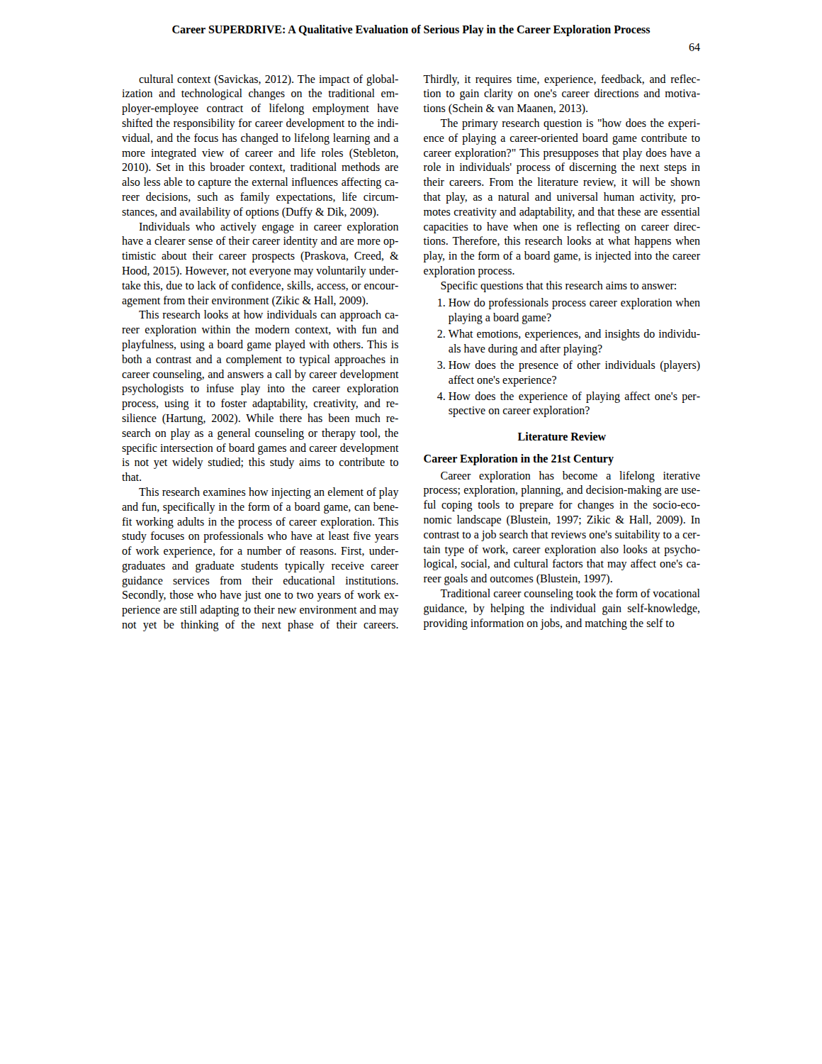Career SUPERDRIVE: A Qualitative Evaluation of Serious Play in the Career Exploration Process
64
cultural context (Savickas, 2012). The impact of globalization and technological changes on the traditional employer-employee contract of lifelong employment have shifted the responsibility for career development to the individual, and the focus has changed to lifelong learning and a more integrated view of career and life roles (Stebleton, 2010). Set in this broader context, traditional methods are also less able to capture the external influences affecting career decisions, such as family expectations, life circumstances, and availability of options (Duffy & Dik, 2009).
Individuals who actively engage in career exploration have a clearer sense of their career identity and are more optimistic about their career prospects (Praskova, Creed, & Hood, 2015). However, not everyone may voluntarily undertake this, due to lack of confidence, skills, access, or encouragement from their environment (Zikic & Hall, 2009).
This research looks at how individuals can approach career exploration within the modern context, with fun and playfulness, using a board game played with others. This is both a contrast and a complement to typical approaches in career counseling, and answers a call by career development psychologists to infuse play into the career exploration process, using it to foster adaptability, creativity, and resilience (Hartung, 2002). While there has been much research on play as a general counseling or therapy tool, the specific intersection of board games and career development is not yet widely studied; this study aims to contribute to that.
This research examines how injecting an element of play and fun, specifically in the form of a board game, can benefit working adults in the process of career exploration. This study focuses on professionals who have at least five years of work experience, for a number of reasons. First, undergraduates and graduate students typically receive career guidance services from their educational institutions. Secondly, those who have just one to two years of work experience are still adapting to their new environment and may not yet be thinking of the next phase of their careers. Thirdly, it requires time, experience, feedback, and reflection to gain clarity on one's career directions and motivations (Schein & van Maanen, 2013).
The primary research question is "how does the experience of playing a career-oriented board game contribute to career exploration?" This presupposes that play does have a role in individuals' process of discerning the next steps in their careers. From the literature review, it will be shown that play, as a natural and universal human activity, promotes creativity and adaptability, and that these are essential capacities to have when one is reflecting on career directions. Therefore, this research looks at what happens when play, in the form of a board game, is injected into the career exploration process.
Specific questions that this research aims to answer:
How do professionals process career exploration when playing a board game?
What emotions, experiences, and insights do individuals have during and after playing?
How does the presence of other individuals (players) affect one's experience?
How does the experience of playing affect one's perspective on career exploration?
Literature Review
Career Exploration in the 21st Century
Career exploration has become a lifelong iterative process; exploration, planning, and decision-making are useful coping tools to prepare for changes in the socio-economic landscape (Blustein, 1997; Zikic & Hall, 2009). In contrast to a job search that reviews one's suitability to a certain type of work, career exploration also looks at psychological, social, and cultural factors that may affect one's career goals and outcomes (Blustein, 1997).
Traditional career counseling took the form of vocational guidance, by helping the individual gain self-knowledge, providing information on jobs, and matching the self to